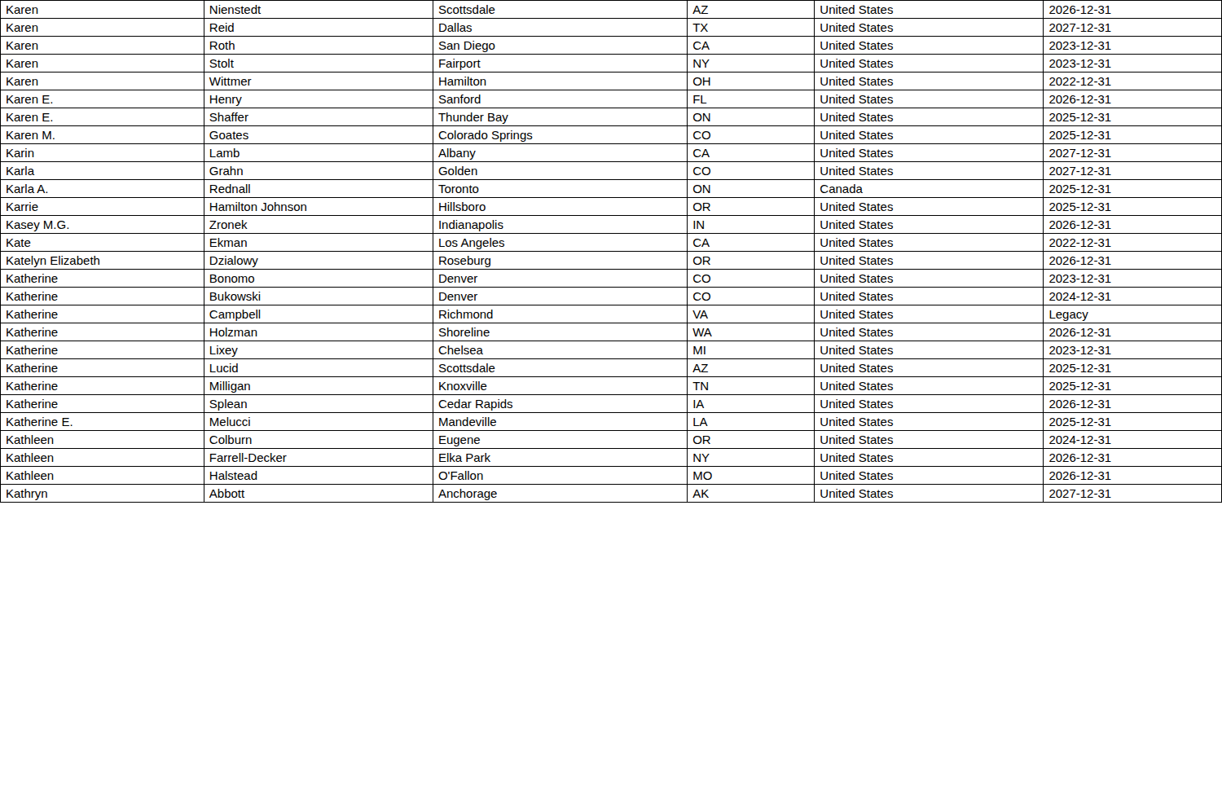| Karen | Nienstedt | Scottsdale | AZ | United States | 2026-12-31 |
| Karen | Reid | Dallas | TX | United States | 2027-12-31 |
| Karen | Roth | San Diego | CA | United States | 2023-12-31 |
| Karen | Stolt | Fairport | NY | United States | 2023-12-31 |
| Karen | Wittmer | Hamilton | OH | United States | 2022-12-31 |
| Karen E. | Henry | Sanford | FL | United States | 2026-12-31 |
| Karen E. | Shaffer | Thunder Bay | ON | United States | 2025-12-31 |
| Karen M. | Goates | Colorado Springs | CO | United States | 2025-12-31 |
| Karin | Lamb | Albany | CA | United States | 2027-12-31 |
| Karla | Grahn | Golden | CO | United States | 2027-12-31 |
| Karla A. | Rednall | Toronto | ON | Canada | 2025-12-31 |
| Karrie | Hamilton Johnson | Hillsboro | OR | United States | 2025-12-31 |
| Kasey M.G. | Zronek | Indianapolis | IN | United States | 2026-12-31 |
| Kate | Ekman | Los Angeles | CA | United States | 2022-12-31 |
| Katelyn Elizabeth | Dzialowy | Roseburg | OR | United States | 2026-12-31 |
| Katherine | Bonomo | Denver | CO | United States | 2023-12-31 |
| Katherine | Bukowski | Denver | CO | United States | 2024-12-31 |
| Katherine | Campbell | Richmond | VA | United States | Legacy |
| Katherine | Holzman | Shoreline | WA | United States | 2026-12-31 |
| Katherine | Lixey | Chelsea | MI | United States | 2023-12-31 |
| Katherine | Lucid | Scottsdale | AZ | United States | 2025-12-31 |
| Katherine | Milligan | Knoxville | TN | United States | 2025-12-31 |
| Katherine | Splean | Cedar Rapids | IA | United States | 2026-12-31 |
| Katherine E. | Melucci | Mandeville | LA | United States | 2025-12-31 |
| Kathleen | Colburn | Eugene | OR | United States | 2024-12-31 |
| Kathleen | Farrell-Decker | Elka Park | NY | United States | 2026-12-31 |
| Kathleen | Halstead | O'Fallon | MO | United States | 2026-12-31 |
| Kathryn | Abbott | Anchorage | AK | United States | 2027-12-31 |